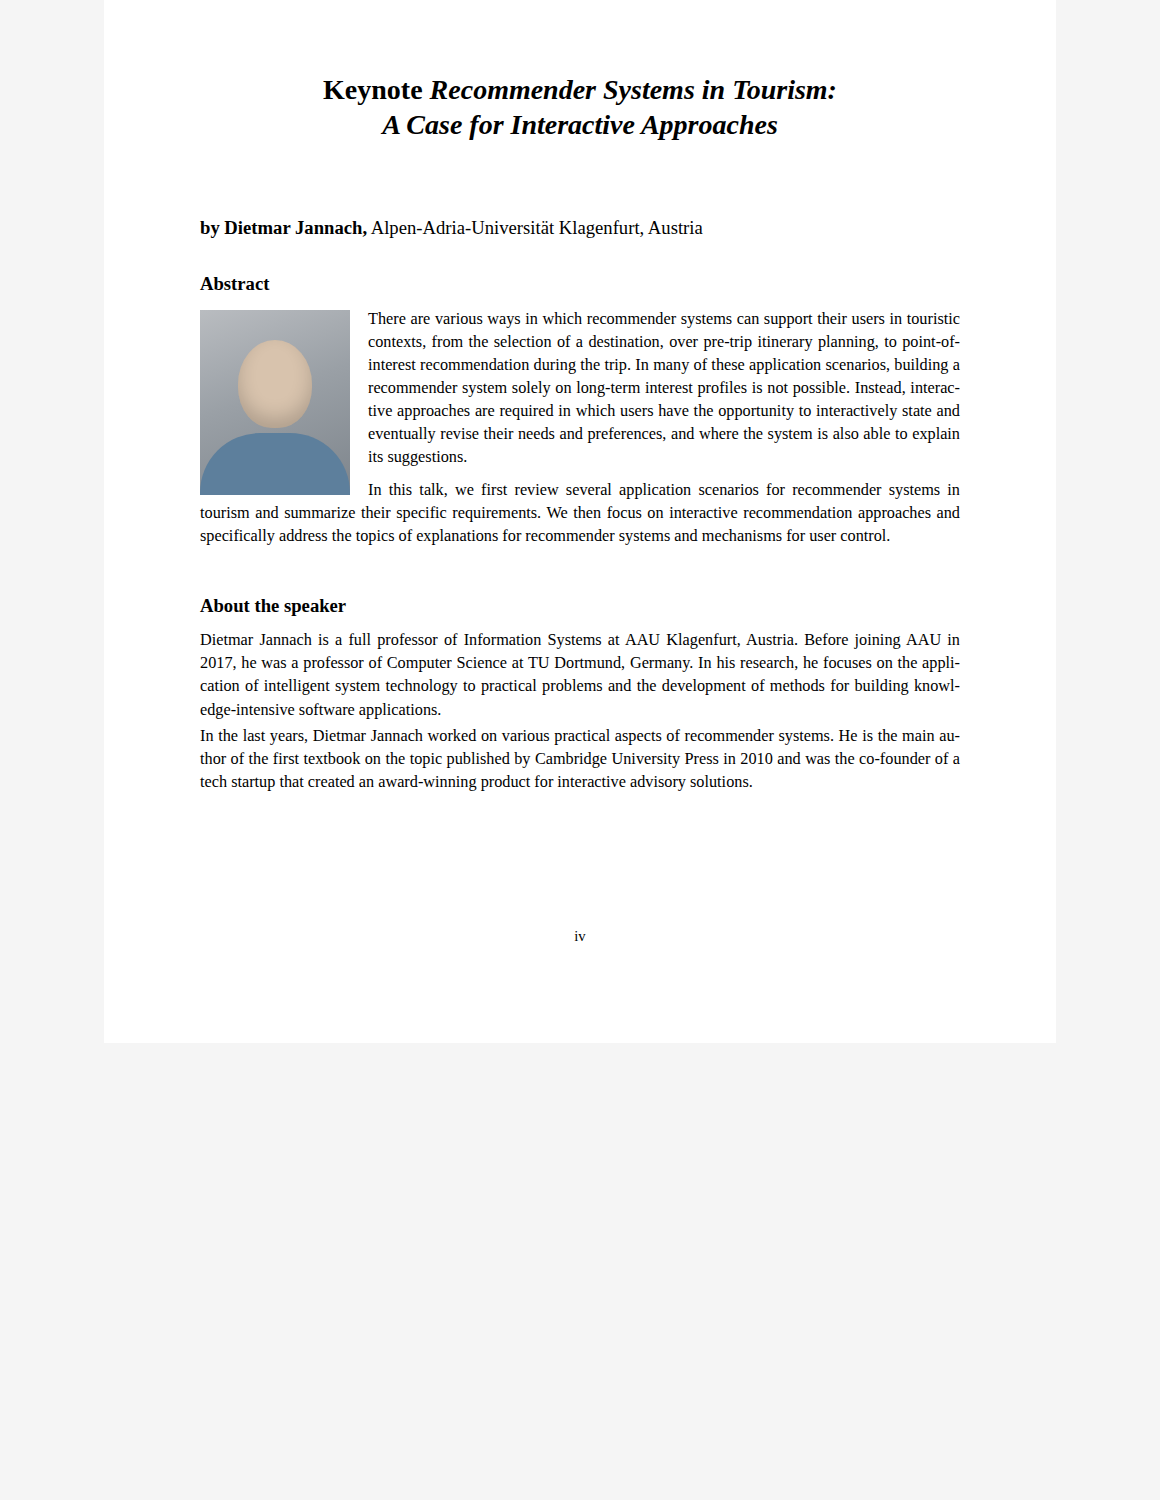Keynote Recommender Systems in Tourism:
A Case for Interactive Approaches
by Dietmar Jannach, Alpen-Adria-Universität Klagenfurt, Austria
Abstract
There are various ways in which recommender systems can support their users in touristic contexts, from the selection of a destination, over pre-trip itinerary planning, to point-of-interest recommendation during the trip. In many of these application scenarios, building a recommender system solely on long-term interest profiles is not possible. Instead, interactive approaches are required in which users have the opportunity to interactively state and eventually revise their needs and preferences, and where the system is also able to explain its suggestions.
In this talk, we first review several application scenarios for recommender systems in tourism and summarize their specific requirements. We then focus on interactive recommendation approaches and specifically address the topics of explanations for recommender systems and mechanisms for user control.
About the speaker
Dietmar Jannach is a full professor of Information Systems at AAU Klagenfurt, Austria. Before joining AAU in 2017, he was a professor of Computer Science at TU Dortmund, Germany. In his research, he focuses on the application of intelligent system technology to practical problems and the development of methods for building knowledge-intensive software applications.
In the last years, Dietmar Jannach worked on various practical aspects of recommender systems. He is the main author of the first textbook on the topic published by Cambridge University Press in 2010 and was the co-founder of a tech startup that created an award-winning product for interactive advisory solutions.
iv